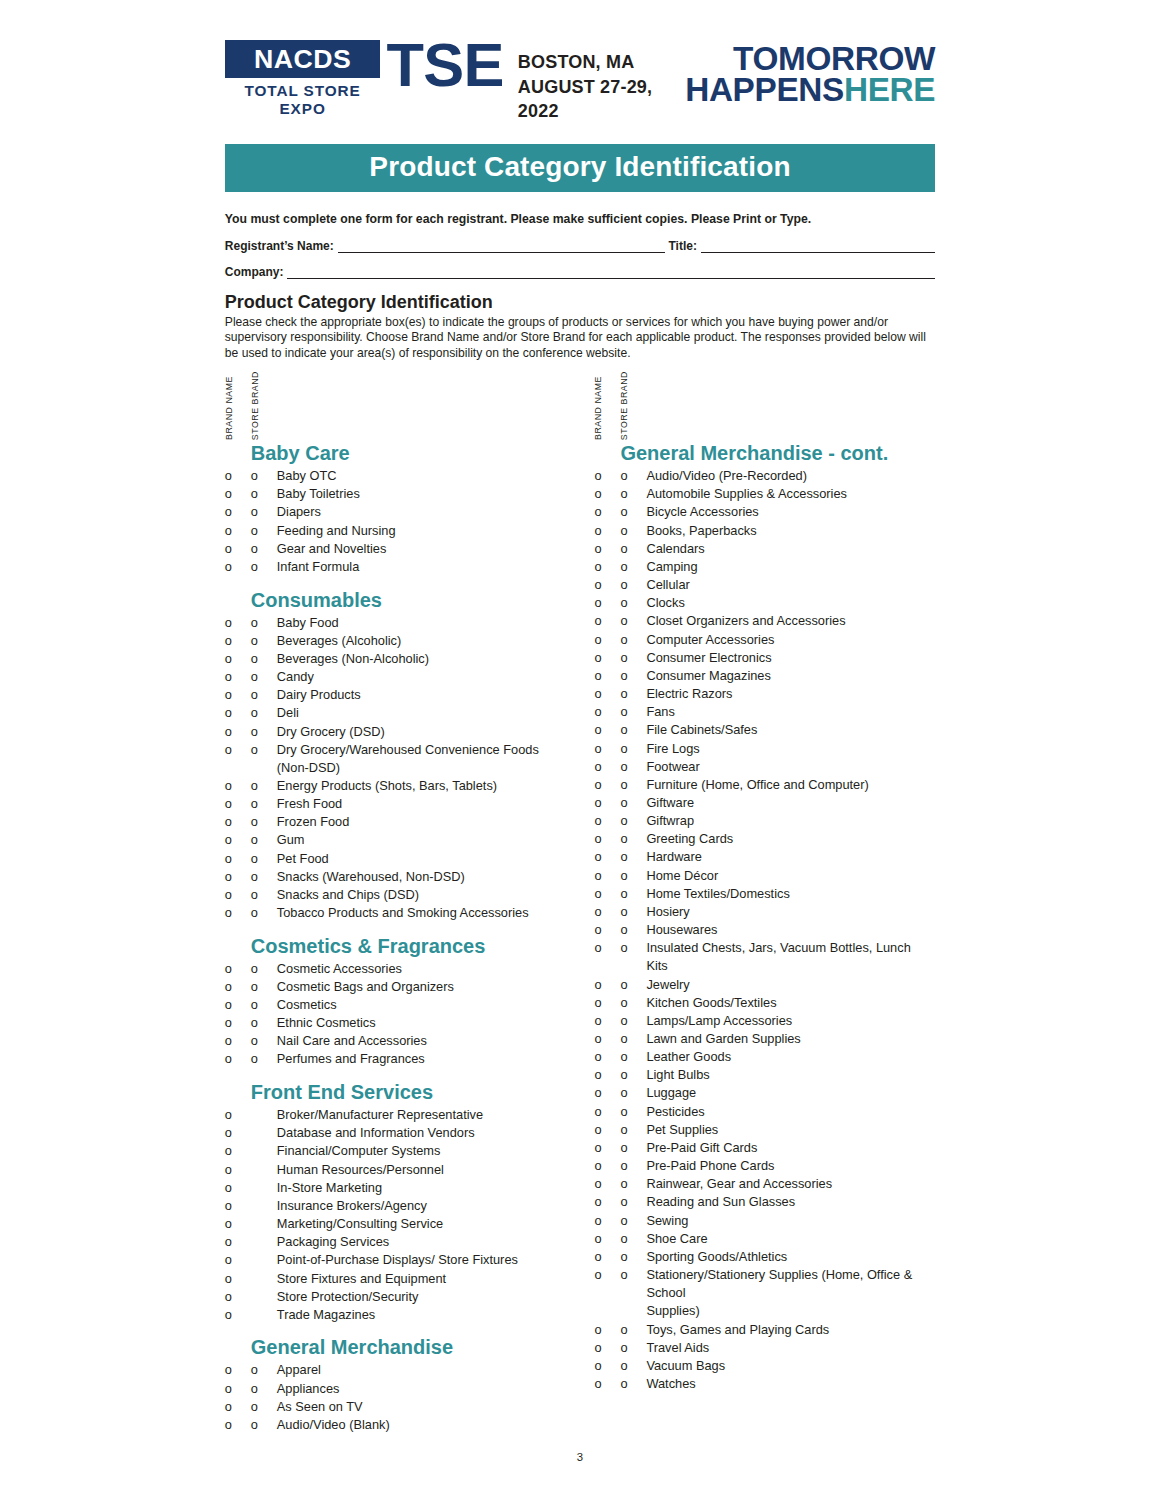NACDS
TOTAL STORE EXPO
TSE
BOSTON, MA
AUGUST 27-29, 2022
TOMORROW
HAPPENSHERE
Product Category Identification
You must complete one form for each registrant. Please make sufficient copies. Please Print or Type.
Registrant’s Name: Title:
Company:
Product Category Identification
Please check the appropriate box(es) to indicate the groups of products or services for which you have buying power and/or supervisory responsibility. Choose Brand Name and/or Store Brand for each applicable product. The responses provided below will be used to indicate your area(s) of responsibility on the conference website.
Brand Name
Store Brand
Baby Care
ooBaby OTC
ooBaby Toiletries
ooDiapers
ooFeeding and Nursing
ooGear and Novelties
ooInfant Formula
Consumables
ooBaby Food
ooBeverages (Alcoholic)
ooBeverages (Non-Alcoholic)
ooCandy
ooDairy Products
ooDeli
ooDry Grocery (DSD)
ooDry Grocery/Warehoused Convenience Foods (Non-DSD)
ooEnergy Products (Shots, Bars, Tablets)
ooFresh Food
ooFrozen Food
ooGum
ooPet Food
ooSnacks (Warehoused, Non-DSD)
ooSnacks and Chips (DSD)
ooTobacco Products and Smoking Accessories
Cosmetics & Fragrances
ooCosmetic Accessories
ooCosmetic Bags and Organizers
ooCosmetics
ooEthnic Cosmetics
ooNail Care and Accessories
ooPerfumes and Fragrances
Front End Services
ooBroker/Manufacturer Representative
ooDatabase and Information Vendors
ooFinancial/Computer Systems
ooHuman Resources/Personnel
ooIn-Store Marketing
ooInsurance Brokers/Agency
ooMarketing/Consulting Service
ooPackaging Services
ooPoint-of-Purchase Displays/ Store Fixtures
ooStore Fixtures and Equipment
ooStore Protection/Security
ooTrade Magazines
General Merchandise
ooApparel
ooAppliances
ooAs Seen on TV
ooAudio/Video (Blank)
Brand Name
Store Brand
General Merchandise - cont.
ooAudio/Video (Pre-Recorded)
ooAutomobile Supplies & Accessories
ooBicycle Accessories
ooBooks, Paperbacks
ooCalendars
ooCamping
ooCellular
ooClocks
ooCloset Organizers and Accessories
ooComputer Accessories
ooConsumer Electronics
ooConsumer Magazines
ooElectric Razors
ooFans
ooFile Cabinets/Safes
ooFire Logs
ooFootwear
ooFurniture (Home, Office and Computer)
ooGiftware
ooGiftwrap
ooGreeting Cards
ooHardware
ooHome Décor
ooHome Textiles/Domestics
ooHosiery
ooHousewares
ooInsulated Chests, Jars, Vacuum Bottles, Lunch Kits
ooJewelry
ooKitchen Goods/Textiles
ooLamps/Lamp Accessories
ooLawn and Garden Supplies
ooLeather Goods
ooLight Bulbs
ooLuggage
ooPesticides
ooPet Supplies
ooPre-Paid Gift Cards
ooPre-Paid Phone Cards
ooRainwear, Gear and Accessories
ooReading and Sun Glasses
ooSewing
ooShoe Care
ooSporting Goods/Athletics
ooStationery/Stationery Supplies (Home, Office & SchoolSupplies)
ooToys, Games and Playing Cards
ooTravel Aids
ooVacuum Bags
ooWatches
3